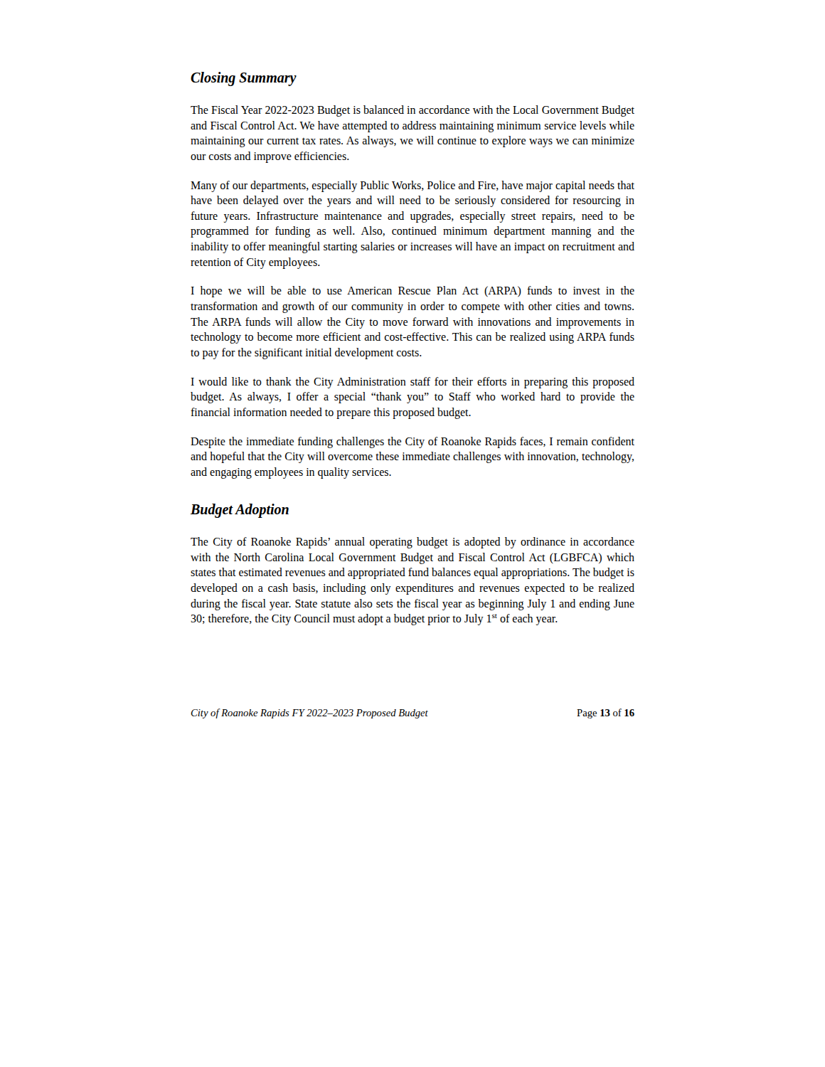Closing Summary
The Fiscal Year 2022-2023 Budget is balanced in accordance with the Local Government Budget and Fiscal Control Act. We have attempted to address maintaining minimum service levels while maintaining our current tax rates. As always, we will continue to explore ways we can minimize our costs and improve efficiencies.
Many of our departments, especially Public Works, Police and Fire, have major capital needs that have been delayed over the years and will need to be seriously considered for resourcing in future years. Infrastructure maintenance and upgrades, especially street repairs, need to be programmed for funding as well. Also, continued minimum department manning and the inability to offer meaningful starting salaries or increases will have an impact on recruitment and retention of City employees.
I hope we will be able to use American Rescue Plan Act (ARPA) funds to invest in the transformation and growth of our community in order to compete with other cities and towns. The ARPA funds will allow the City to move forward with innovations and improvements in technology to become more efficient and cost-effective. This can be realized using ARPA funds to pay for the significant initial development costs.
I would like to thank the City Administration staff for their efforts in preparing this proposed budget. As always, I offer a special “thank you” to Staff who worked hard to provide the financial information needed to prepare this proposed budget.
Despite the immediate funding challenges the City of Roanoke Rapids faces, I remain confident and hopeful that the City will overcome these immediate challenges with innovation, technology, and engaging employees in quality services.
Budget Adoption
The City of Roanoke Rapids’ annual operating budget is adopted by ordinance in accordance with the North Carolina Local Government Budget and Fiscal Control Act (LGBFCA) which states that estimated revenues and appropriated fund balances equal appropriations. The budget is developed on a cash basis, including only expenditures and revenues expected to be realized during the fiscal year. State statute also sets the fiscal year as beginning July 1 and ending June 30; therefore, the City Council must adopt a budget prior to July 1st of each year.
City of Roanoke Rapids FY 2022–2023 Proposed Budget Page 13 of 16